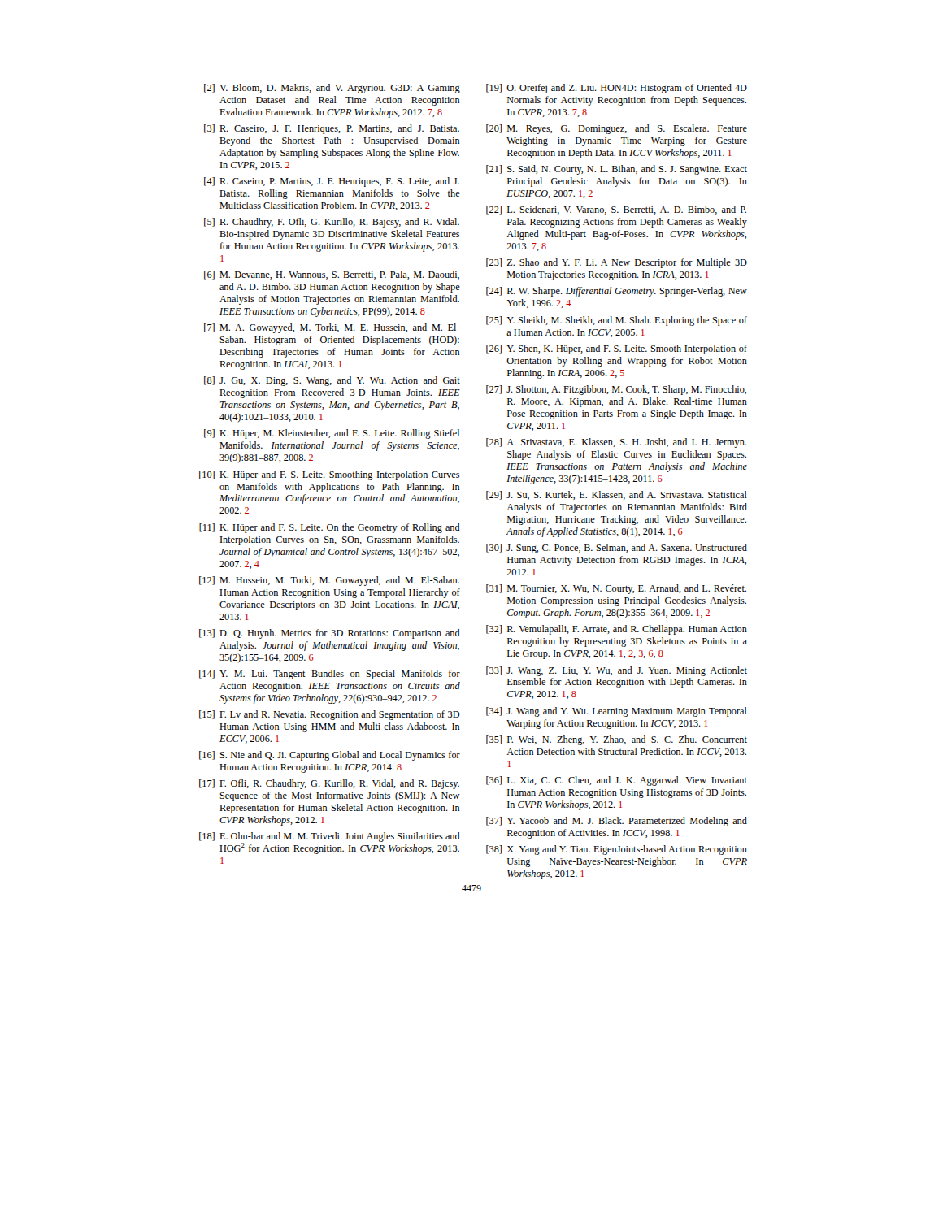[2]
V. Bloom, D. Makris, and V. Argyriou. G3D: A Gaming Action Dataset and Real Time Action Recognition Evaluation Framework. In CVPR Workshops, 2012. 7, 8
[3]
R. Caseiro, J. F. Henriques, P. Martins, and J. Batista. Beyond the Shortest Path : Unsupervised Domain Adaptation by Sampling Subspaces Along the Spline Flow. In CVPR, 2015. 2
[4]
R. Caseiro, P. Martins, J. F. Henriques, F. S. Leite, and J. Batista. Rolling Riemannian Manifolds to Solve the Multiclass Classification Problem. In CVPR, 2013. 2
[5]
R. Chaudhry, F. Ofli, G. Kurillo, R. Bajcsy, and R. Vidal. Bio-inspired Dynamic 3D Discriminative Skeletal Features for Human Action Recognition. In CVPR Workshops, 2013. 1
[6]
M. Devanne, H. Wannous, S. Berretti, P. Pala, M. Daoudi, and A. D. Bimbo. 3D Human Action Recognition by Shape Analysis of Motion Trajectories on Riemannian Manifold. IEEE Transactions on Cybernetics, PP(99), 2014. 8
[7]
M. A. Gowayyed, M. Torki, M. E. Hussein, and M. El-Saban. Histogram of Oriented Displacements (HOD): Describing Trajectories of Human Joints for Action Recognition. In IJCAI, 2013. 1
[8]
J. Gu, X. Ding, S. Wang, and Y. Wu. Action and Gait Recognition From Recovered 3-D Human Joints. IEEE Transactions on Systems, Man, and Cybernetics, Part B, 40(4):1021–1033, 2010. 1
[9]
K. Hüper, M. Kleinsteuber, and F. S. Leite. Rolling Stiefel Manifolds. International Journal of Systems Science, 39(9):881–887, 2008. 2
[10]
K. Hüper and F. S. Leite. Smoothing Interpolation Curves on Manifolds with Applications to Path Planning. In Mediterranean Conference on Control and Automation, 2002. 2
[11]
K. Hüper and F. S. Leite. On the Geometry of Rolling and Interpolation Curves on Sn, SOn, Grassmann Manifolds. Journal of Dynamical and Control Systems, 13(4):467–502, 2007. 2, 4
[12]
M. Hussein, M. Torki, M. Gowayyed, and M. El-Saban. Human Action Recognition Using a Temporal Hierarchy of Covariance Descriptors on 3D Joint Locations. In IJCAI, 2013. 1
[13]
D. Q. Huynh. Metrics for 3D Rotations: Comparison and Analysis. Journal of Mathematical Imaging and Vision, 35(2):155–164, 2009. 6
[14]
Y. M. Lui. Tangent Bundles on Special Manifolds for Action Recognition. IEEE Transactions on Circuits and Systems for Video Technology, 22(6):930–942, 2012. 2
[15]
F. Lv and R. Nevatia. Recognition and Segmentation of 3D Human Action Using HMM and Multi-class Adaboost. In ECCV, 2006. 1
[16]
S. Nie and Q. Ji. Capturing Global and Local Dynamics for Human Action Recognition. In ICPR, 2014. 8
[17]
F. Ofli, R. Chaudhry, G. Kurillo, R. Vidal, and R. Bajcsy. Sequence of the Most Informative Joints (SMIJ): A New Representation for Human Skeletal Action Recognition. In CVPR Workshops, 2012. 1
[18]
E. Ohn-bar and M. M. Trivedi. Joint Angles Similarities and HOG2 for Action Recognition. In CVPR Workshops, 2013. 1
[19]
O. Oreifej and Z. Liu. HON4D: Histogram of Oriented 4D Normals for Activity Recognition from Depth Sequences. In CVPR, 2013. 7, 8
[20]
M. Reyes, G. Dominguez, and S. Escalera. Feature Weighting in Dynamic Time Warping for Gesture Recognition in Depth Data. In ICCV Workshops, 2011. 1
[21]
S. Said, N. Courty, N. L. Bihan, and S. J. Sangwine. Exact Principal Geodesic Analysis for Data on SO(3). In EUSIPCO, 2007. 1, 2
[22]
L. Seidenari, V. Varano, S. Berretti, A. D. Bimbo, and P. Pala. Recognizing Actions from Depth Cameras as Weakly Aligned Multi-part Bag-of-Poses. In CVPR Workshops, 2013. 7, 8
[23]
Z. Shao and Y. F. Li. A New Descriptor for Multiple 3D Motion Trajectories Recognition. In ICRA, 2013. 1
[24]
R. W. Sharpe. Differential Geometry. Springer-Verlag, New York, 1996. 2, 4
[25]
Y. Sheikh, M. Sheikh, and M. Shah. Exploring the Space of a Human Action. In ICCV, 2005. 1
[26]
Y. Shen, K. Hüper, and F. S. Leite. Smooth Interpolation of Orientation by Rolling and Wrapping for Robot Motion Planning. In ICRA, 2006. 2, 5
[27]
J. Shotton, A. Fitzgibbon, M. Cook, T. Sharp, M. Finocchio, R. Moore, A. Kipman, and A. Blake. Real-time Human Pose Recognition in Parts From a Single Depth Image. In CVPR, 2011. 1
[28]
A. Srivastava, E. Klassen, S. H. Joshi, and I. H. Jermyn. Shape Analysis of Elastic Curves in Euclidean Spaces. IEEE Transactions on Pattern Analysis and Machine Intelligence, 33(7):1415–1428, 2011. 6
[29]
J. Su, S. Kurtek, E. Klassen, and A. Srivastava. Statistical Analysis of Trajectories on Riemannian Manifolds: Bird Migration, Hurricane Tracking, and Video Surveillance. Annals of Applied Statistics, 8(1), 2014. 1, 6
[30]
J. Sung, C. Ponce, B. Selman, and A. Saxena. Unstructured Human Activity Detection from RGBD Images. In ICRA, 2012. 1
[31]
M. Tournier, X. Wu, N. Courty, E. Arnaud, and L. Revéret. Motion Compression using Principal Geodesics Analysis. Comput. Graph. Forum, 28(2):355–364, 2009. 1, 2
[32]
R. Vemulapalli, F. Arrate, and R. Chellappa. Human Action Recognition by Representing 3D Skeletons as Points in a Lie Group. In CVPR, 2014. 1, 2, 3, 6, 8
[33]
J. Wang, Z. Liu, Y. Wu, and J. Yuan. Mining Actionlet Ensemble for Action Recognition with Depth Cameras. In CVPR, 2012. 1, 8
[34]
J. Wang and Y. Wu. Learning Maximum Margin Temporal Warping for Action Recognition. In ICCV, 2013. 1
[35]
P. Wei, N. Zheng, Y. Zhao, and S. C. Zhu. Concurrent Action Detection with Structural Prediction. In ICCV, 2013. 1
[36]
L. Xia, C. C. Chen, and J. K. Aggarwal. View Invariant Human Action Recognition Using Histograms of 3D Joints. In CVPR Workshops, 2012. 1
[37]
Y. Yacoob and M. J. Black. Parameterized Modeling and Recognition of Activities. In ICCV, 1998. 1
[38]
X. Yang and Y. Tian. EigenJoints-based Action Recognition Using Naïve-Bayes-Nearest-Neighbor. In CVPR Workshops, 2012. 1
4479